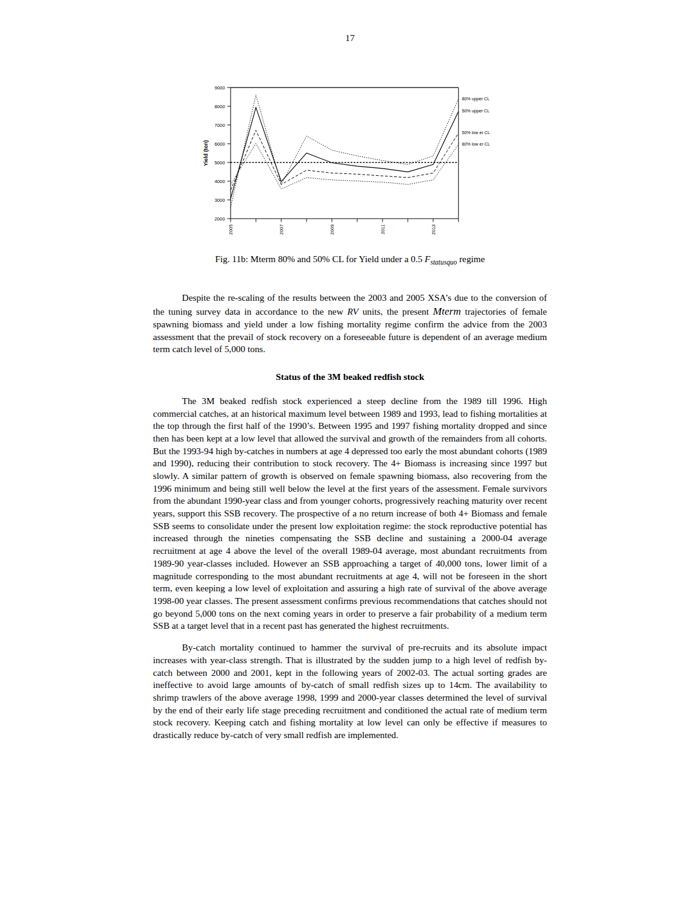17
2000 3000 4000 5000 6000 7000 8000 9000 Yield (ton) 2005 2007 2009 2011 2013 80% upper CL 50% upper CL 50% low er CL 80% low er CL
Fig. 11b: Mterm 80% and 50% CL for Yield under a 0.5 Fstatusquo regime
Despite the re-scaling of the results between the 2003 and 2005 XSA’s due to the conversion of the tuning survey data in accordance to the new RV units, the present Mterm trajectories of female spawning biomass and yield under a low fishing mortality regime confirm the advice from the 2003 assessment that the prevail of stock recovery on a foreseeable future is dependent of an average medium term catch level of 5,000 tons.
Status of the 3M beaked redfish stock
The 3M beaked redfish stock experienced a steep decline from the 1989 till 1996. High commercial catches, at an historical maximum level between 1989 and 1993, lead to fishing mortalities at the top through the first half of the 1990’s. Between 1995 and 1997 fishing mortality dropped and since then has been kept at a low level that allowed the survival and growth of the remainders from all cohorts. But the 1993-94 high by-catches in numbers at age 4 depressed too early the most abundant cohorts (1989 and 1990), reducing their contribution to stock recovery. The 4+ Biomass is increasing since 1997 but slowly. A similar pattern of growth is observed on female spawning biomass, also recovering from the 1996 minimum and being still well below the level at the first years of the assessment. Female survivors from the abundant 1990-year class and from younger cohorts, progressively reaching maturity over recent years, support this SSB recovery. The prospective of a no return increase of both 4+ Biomass and female SSB seems to consolidate under the present low exploitation regime: the stock reproductive potential has increased through the nineties compensating the SSB decline and sustaining a 2000-04 average recruitment at age 4 above the level of the overall 1989-04 average, most abundant recruitments from 1989-90 year-classes included. However an SSB approaching a target of 40,000 tons, lower limit of a magnitude corresponding to the most abundant recruitments at age 4, will not be foreseen in the short term, even keeping a low level of exploitation and assuring a high rate of survival of the above average 1998-00 year classes. The present assessment confirms previous recommendations that catches should not go beyond 5,000 tons on the next coming years in order to preserve a fair probability of a medium term SSB at a target level that in a recent past has generated the highest recruitments.
By-catch mortality continued to hammer the survival of pre-recruits and its absolute impact increases with year-class strength. That is illustrated by the sudden jump to a high level of redfish by-catch between 2000 and 2001, kept in the following years of 2002-03. The actual sorting grades are ineffective to avoid large amounts of by-catch of small redfish sizes up to 14cm. The availability to shrimp trawlers of the above average 1998, 1999 and 2000-year classes determined the level of survival by the end of their early life stage preceding recruitment and conditioned the actual rate of medium term stock recovery. Keeping catch and fishing mortality at low level can only be effective if measures to drastically reduce by-catch of very small redfish are implemented.